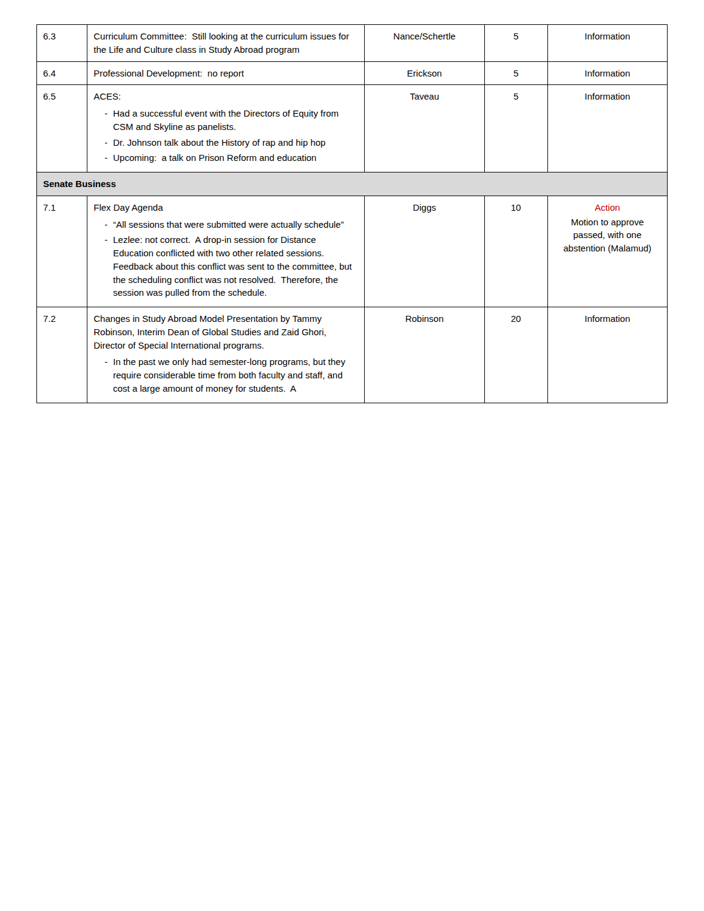| 6.3 | Curriculum Committee: Still looking at the curriculum issues for the Life and Culture class in Study Abroad program | Nance/Schertle | 5 | Information |
| 6.4 | Professional Development: no report | Erickson | 5 | Information |
| 6.5 | ACES: Had a successful event with the Directors of Equity from CSM and Skyline as panelists. Dr. Johnson talk about the History of rap and hip hop Upcoming: a talk on Prison Reform and education | Taveau | 5 | Information |
| Senate Business |
| 7.1 | Flex Day Agenda “All sessions that were submitted were actually schedule” Lezlee: not correct. A drop-in session for Distance Education conflicted with two other related sessions. Feedback about this conflict was sent to the committee, but the scheduling conflict was not resolved. Therefore, the session was pulled from the schedule. | Diggs | 10 | Action Motion to approve passed, with one abstention (Malamud) |
| 7.2 | Changes in Study Abroad Model Presentation by Tammy Robinson, Interim Dean of Global Studies and Zaid Ghori, Director of Special International programs. In the past we only had semester-long programs, but they require considerable time from both faculty and staff, and cost a large amount of money for students. A | Robinson | 20 | Information |